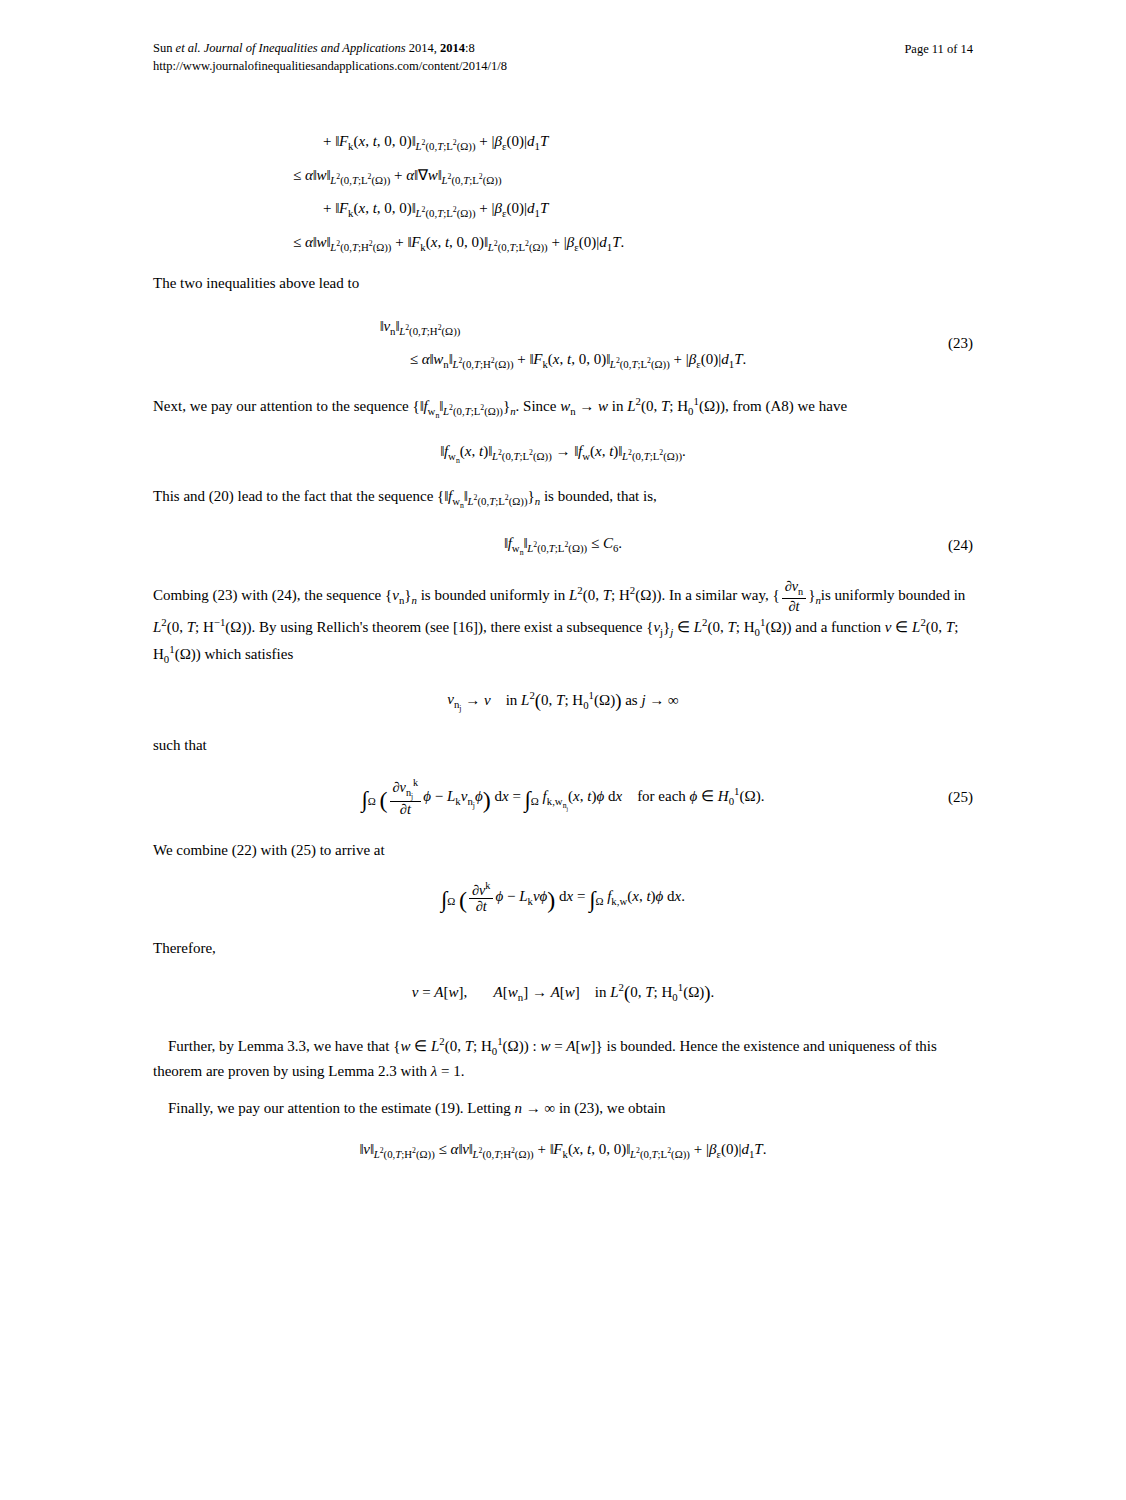Sun et al. Journal of Inequalities and Applications 2014, 2014:8
http://www.journalofinequalitiesandapplications.com/content/2014/1/8
Page 11 of 14
+ ‖Fk(x, t, 0, 0)‖L2(0,T;L2(Ω)) + |βε(0)|d1T ≤ α‖w‖L2(0,T;L2(Ω)) + α‖∇w‖L2(0,T;L2(Ω)) + ‖Fk(x, t, 0, 0)‖L2(0,T;L2(Ω)) + |βε(0)|d1T ≤ α‖w‖L2(0,T;H2(Ω)) + ‖Fk(x, t, 0, 0)‖L2(0,T;L2(Ω)) + |βε(0)|d1T.
The two inequalities above lead to
‖vn‖L2(0,T;H2(Ω))
≤ α‖wn‖L2(0,T;H2(Ω)) + ‖Fk(x, t, 0, 0)‖L2(0,T;L2(Ω)) + |βε(0)|d1T.
(23)
Next, we pay our attention to the sequence {‖fwn‖L2(0,T;L2(Ω))}n. Since wn → w in L2(0, T; H01(Ω)), from (A8) we have
‖fwn(x, t)‖L2(0,T;L2(Ω)) → ‖fw(x, t)‖L2(0,T;L2(Ω)).
This and (20) lead to the fact that the sequence {‖fwn‖L2(0,T;L2(Ω))}n is bounded, that is,
‖fwn‖L2(0,T;L2(Ω)) ≤ C6. (24)
Combing (23) with (24), the sequence {vn}n is bounded uniformly in L2(0, T; H2(Ω)). In a similar way, {∂vn∂t}nis uniformly bounded in L2(0, T; H−1(Ω)). By using Rellich's theorem (see [16]), there exist a subsequence {vj}j ∈ L2(0, T; H01(Ω)) and a function v ∈ L2(0, T; H01(Ω)) which satisfies
vnj → v in L2(0, T; H01(Ω)) as j → ∞
such that
∫Ω (∂vnjk∂t ϕ − Lk vnj ϕ) dx = ∫Ω fk,wnj(x, t)ϕ dx for each ϕ ∈ H01(Ω). (25)
We combine (22) with (25) to arrive at
∫Ω (∂vk∂t ϕ − Lk vϕ) dx = ∫Ω fk,w(x, t)ϕ dx.
Therefore,
v = A[w], A[wn] → A[w] in L2(0, T; H01(Ω)).
Further, by Lemma 3.3, we have that {w ∈ L2(0, T; H01(Ω)) : w = A[w]} is bounded. Hence the existence and uniqueness of this theorem are proven by using Lemma 2.3 with λ = 1.
Finally, we pay our attention to the estimate (19). Letting n → ∞ in (23), we obtain
‖v‖L2(0,T;H2(Ω)) ≤ α‖v‖L2(0,T;H2(Ω)) + ‖Fk(x, t, 0, 0)‖L2(0,T;L2(Ω)) + |βε(0)|d1T.